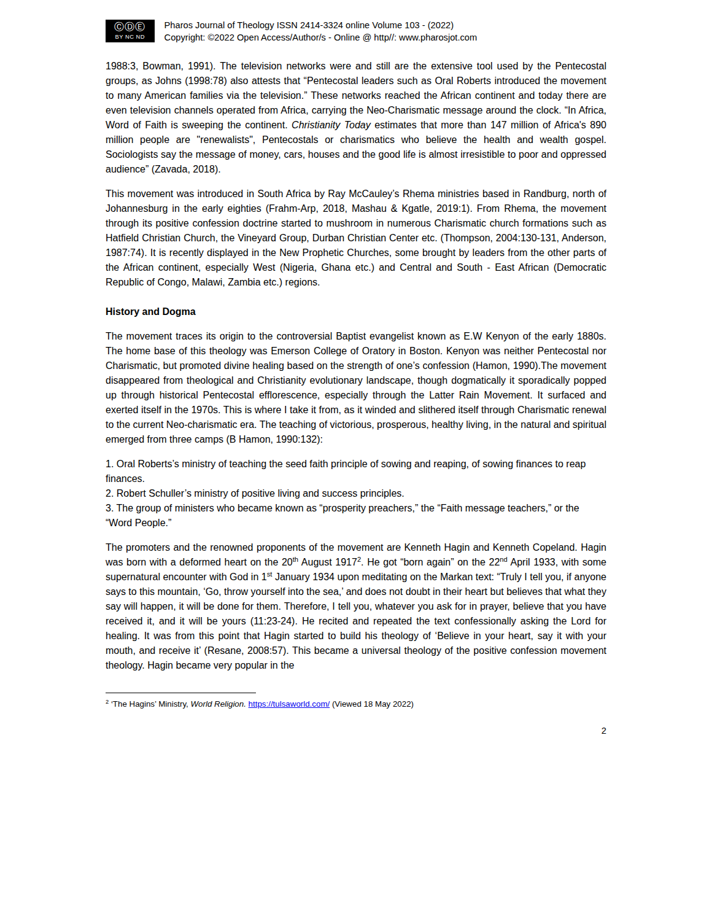ⒸⒹⒺ BY NC ND
Pharos Journal of Theology ISSN 2414-3324 online Volume 103 - (2022)
Copyright: ©2022 Open Access/Author/s - Online @ http//: www.pharosjot.com
1988:3, Bowman, 1991). The television networks were and still are the extensive tool used by the Pentecostal groups, as Johns (1998:78) also attests that “Pentecostal leaders such as Oral Roberts introduced the movement to many American families via the television.” These networks reached the African continent and today there are even television channels operated from Africa, carrying the Neo-Charismatic message around the clock. “In Africa, Word of Faith is sweeping the continent. Christianity Today estimates that more than 147 million of Africa's 890 million people are "renewalists", Pentecostals or charismatics who believe the health and wealth gospel. Sociologists say the message of money, cars, houses and the good life is almost irresistible to poor and oppressed audience” (Zavada, 2018).
This movement was introduced in South Africa by Ray McCauley’s Rhema ministries based in Randburg, north of Johannesburg in the early eighties (Frahm-Arp, 2018, Mashau & Kgatle, 2019:1). From Rhema, the movement through its positive confession doctrine started to mushroom in numerous Charismatic church formations such as Hatfield Christian Church, the Vineyard Group, Durban Christian Center etc. (Thompson, 2004:130-131, Anderson, 1987:74). It is recently displayed in the New Prophetic Churches, some brought by leaders from the other parts of the African continent, especially West (Nigeria, Ghana etc.) and Central and South - East African (Democratic Republic of Congo, Malawi, Zambia etc.) regions.
History and Dogma
The movement traces its origin to the controversial Baptist evangelist known as E.W Kenyon of the early 1880s. The home base of this theology was Emerson College of Oratory in Boston. Kenyon was neither Pentecostal nor Charismatic, but promoted divine healing based on the strength of one’s confession (Hamon, 1990).The movement disappeared from theological and Christianity evolutionary landscape, though dogmatically it sporadically popped up through historical Pentecostal efflorescence, especially through the Latter Rain Movement. It surfaced and exerted itself in the 1970s. This is where I take it from, as it winded and slithered itself through Charismatic renewal to the current Neo-charismatic era. The teaching of victorious, prosperous, healthy living, in the natural and spiritual emerged from three camps (B Hamon, 1990:132):
1. Oral Roberts’s ministry of teaching the seed faith principle of sowing and reaping, of sowing finances to reap finances.
2. Robert Schuller’s ministry of positive living and success principles.
3. The group of ministers who became known as “prosperity preachers,” the “Faith message teachers,” or the “Word People.”
The promoters and the renowned proponents of the movement are Kenneth Hagin and Kenneth Copeland. Hagin was born with a deformed heart on the 20th August 19172. He got “born again” on the 22nd April 1933, with some supernatural encounter with God in 1st January 1934 upon meditating on the Markan text: “Truly I tell you, if anyone says to this mountain, ‘Go, throw yourself into the sea,’ and does not doubt in their heart but believes that what they say will happen, it will be done for them. Therefore, I tell you, whatever you ask for in prayer, believe that you have received it, and it will be yours (11:23-24). He recited and repeated the text confessionally asking the Lord for healing. It was from this point that Hagin started to build his theology of ‘Believe in your heart, say it with your mouth, and receive it’ (Resane, 2008:57). This became a universal theology of the positive confession movement theology. Hagin became very popular in the
2 ‘The Hagins’ Ministry, World Religion. https://tulsaworld.com/ (Viewed 18 May 2022)
2